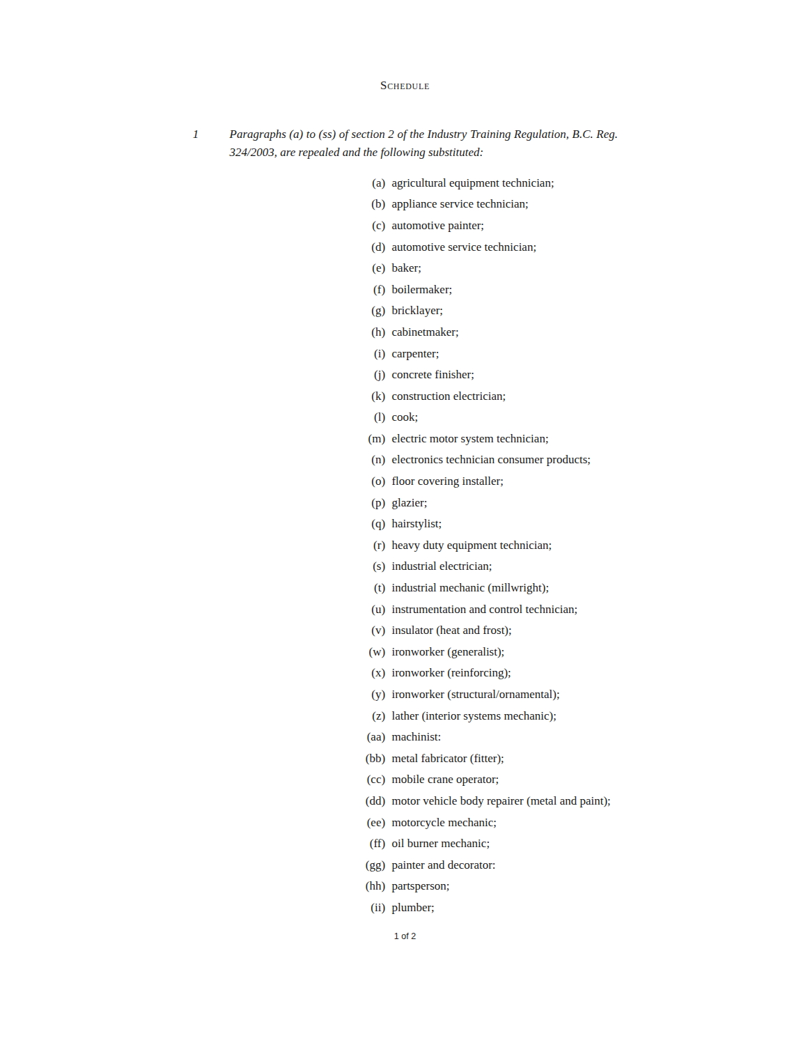Schedule
1
Paragraphs (a) to (ss) of section 2 of the Industry Training Regulation, B.C. Reg. 324/2003, are repealed and the following substituted:
(a) agricultural equipment technician;
(b) appliance service technician;
(c) automotive painter;
(d) automotive service technician;
(e) baker;
(f) boilermaker;
(g) bricklayer;
(h) cabinetmaker;
(i) carpenter;
(j) concrete finisher;
(k) construction electrician;
(l) cook;
(m) electric motor system technician;
(n) electronics technician consumer products;
(o) floor covering installer;
(p) glazier;
(q) hairstylist;
(r) heavy duty equipment technician;
(s) industrial electrician;
(t) industrial mechanic (millwright);
(u) instrumentation and control technician;
(v) insulator (heat and frost);
(w) ironworker (generalist);
(x) ironworker (reinforcing);
(y) ironworker (structural/ornamental);
(z) lather (interior systems mechanic);
(aa) machinist:
(bb) metal fabricator (fitter);
(cc) mobile crane operator;
(dd) motor vehicle body repairer (metal and paint);
(ee) motorcycle mechanic;
(ff) oil burner mechanic;
(gg) painter and decorator:
(hh) partsperson;
(ii) plumber;
1 of 2